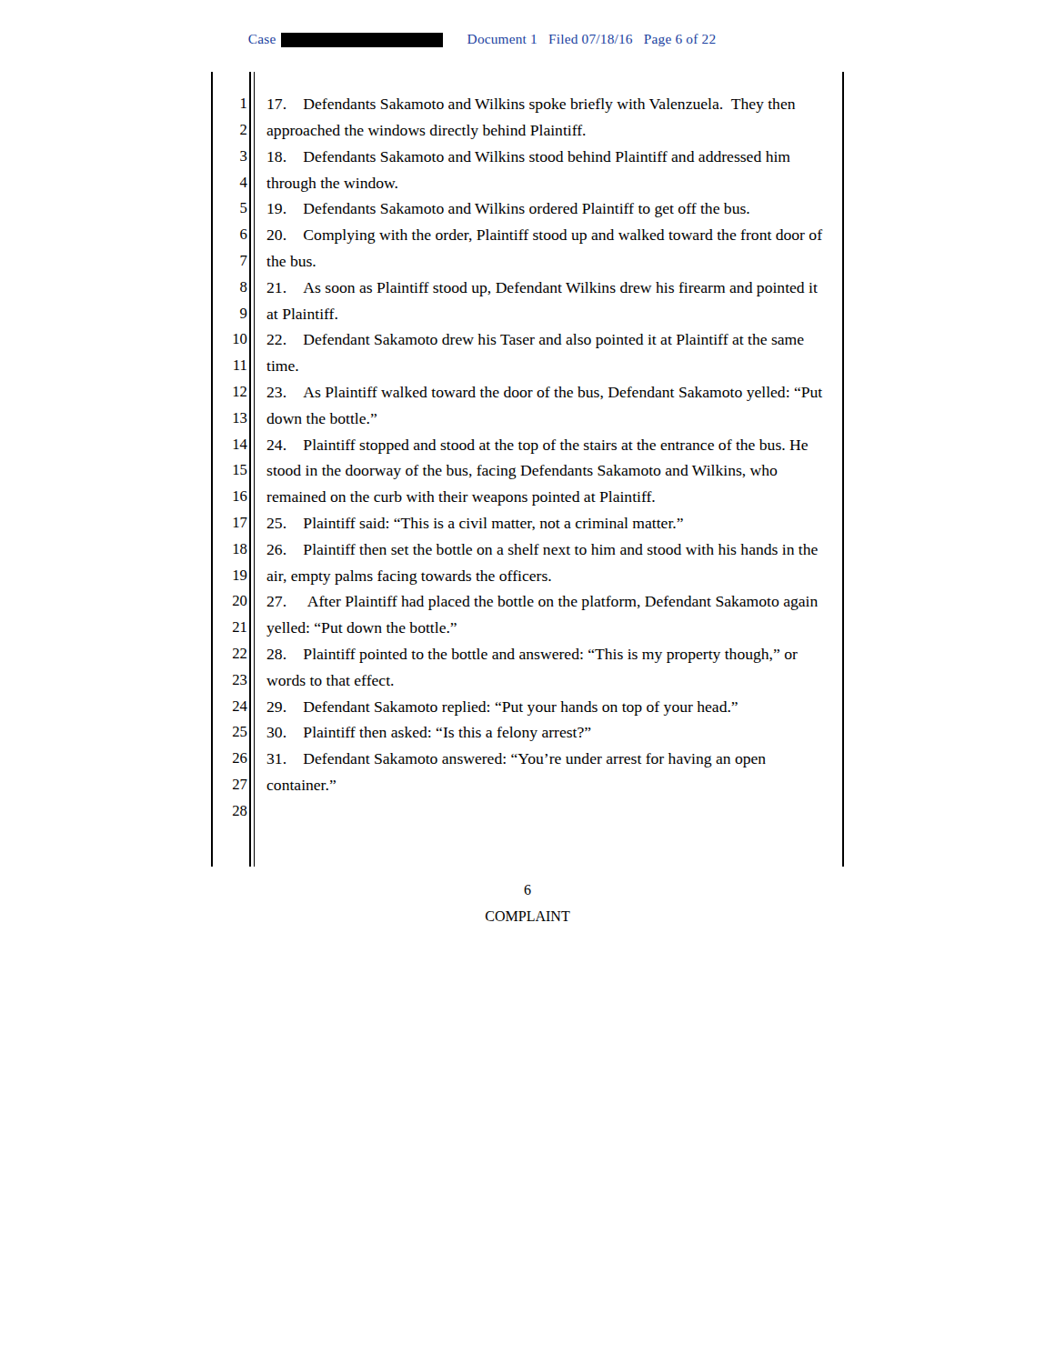Case Document 1 Filed 07/18/16 Page 6 of 22
1
2
3
4
5
6
7
8
9
10
11
12
13
14
15
16
17
18
19
20
21
22
23
24
25
26
27
28
17. Defendants Sakamoto and Wilkins spoke briefly with Valenzuela. They then approached the windows directly behind Plaintiff.
18. Defendants Sakamoto and Wilkins stood behind Plaintiff and addressed him through the window.
19. Defendants Sakamoto and Wilkins ordered Plaintiff to get off the bus.
20. Complying with the order, Plaintiff stood up and walked toward the front door of the bus.
21. As soon as Plaintiff stood up, Defendant Wilkins drew his firearm and pointed it at Plaintiff.
22. Defendant Sakamoto drew his Taser and also pointed it at Plaintiff at the same time.
23. As Plaintiff walked toward the door of the bus, Defendant Sakamoto yelled: “Put down the bottle.”
24. Plaintiff stopped and stood at the top of the stairs at the entrance of the bus. He stood in the doorway of the bus, facing Defendants Sakamoto and Wilkins, who remained on the curb with their weapons pointed at Plaintiff.
25. Plaintiff said: “This is a civil matter, not a criminal matter.”
26. Plaintiff then set the bottle on a shelf next to him and stood with his hands in the air, empty palms facing towards the officers.
27. After Plaintiff had placed the bottle on the platform, Defendant Sakamoto again yelled: “Put down the bottle.”
28. Plaintiff pointed to the bottle and answered: “This is my property though,” or words to that effect.
29. Defendant Sakamoto replied: “Put your hands on top of your head.”
30. Plaintiff then asked: “Is this a felony arrest?”
31. Defendant Sakamoto answered: “You’re under arrest for having an open container.”
6
COMPLAINT